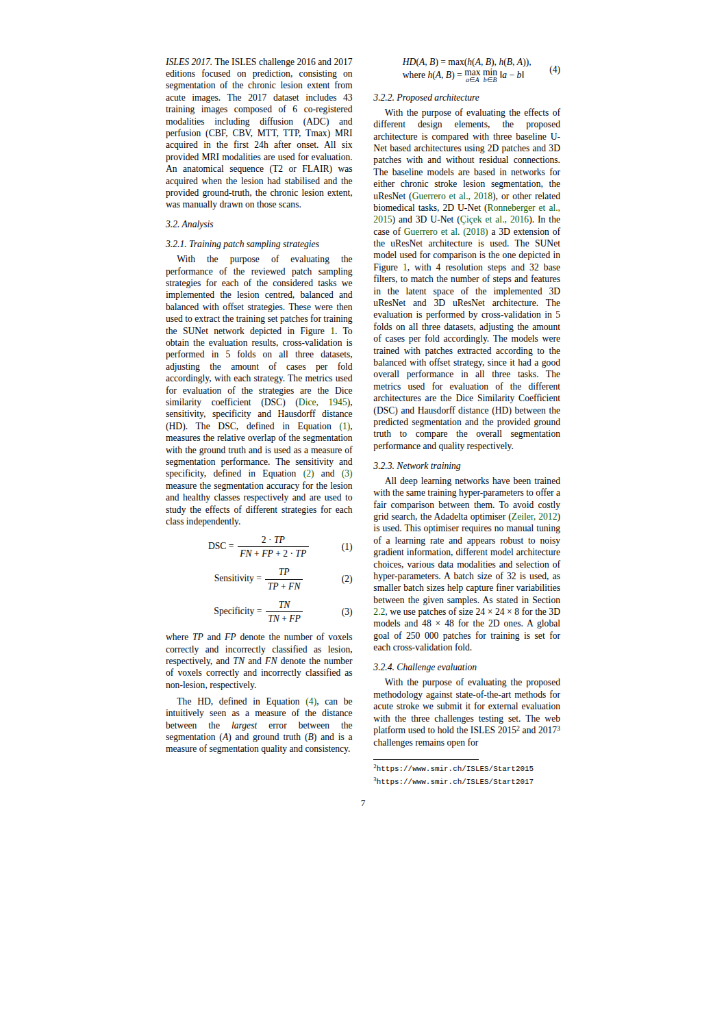ISLES 2017. The ISLES challenge 2016 and 2017 editions focused on prediction, consisting on segmentation of the chronic lesion extent from acute images. The 2017 dataset includes 43 training images composed of 6 co-registered modalities including diffusion (ADC) and perfusion (CBF, CBV, MTT, TTP, Tmax) MRI acquired in the first 24h after onset. All six provided MRI modalities are used for evaluation. An anatomical sequence (T2 or FLAIR) was acquired when the lesion had stabilised and the provided ground-truth, the chronic lesion extent, was manually drawn on those scans.
3.2. Analysis
3.2.1. Training patch sampling strategies
With the purpose of evaluating the performance of the reviewed patch sampling strategies for each of the considered tasks we implemented the lesion centred, balanced and balanced with offset strategies. These were then used to extract the training set patches for training the SUNet network depicted in Figure 1. To obtain the evaluation results, cross-validation is performed in 5 folds on all three datasets, adjusting the amount of cases per fold accordingly, with each strategy. The metrics used for evaluation of the strategies are the Dice similarity coefficient (DSC) (Dice, 1945), sensitivity, specificity and Hausdorff distance (HD). The DSC, defined in Equation (1), measures the relative overlap of the segmentation with the ground truth and is used as a measure of segmentation performance. The sensitivity and specificity, defined in Equation (2) and (3) measure the segmentation accuracy for the lesion and healthy classes respectively and are used to study the effects of different strategies for each class independently.
DSC = 2 · TP FN + FP + 2 · TP (1)
Sensitivity = TP TP + FN (2)
Specificity = TN TN + FP (3)
where TP and FP denote the number of voxels correctly and incorrectly classified as lesion, respectively, and TN and FN denote the number of voxels correctly and incorrectly classified as non-lesion, respectively.
The HD, defined in Equation (4), can be intuitively seen as a measure of the distance between the largest error between the segmentation (A) and ground truth (B) and is a measure of segmentation quality and consistency.
HD(A, B) = max(h(A, B), h(B, A)),
where h(A, B) = max a∈A min b∈B ‖a − b‖ (4)
3.2.2. Proposed architecture
With the purpose of evaluating the effects of different design elements, the proposed architecture is compared with three baseline U-Net based architectures using 2D patches and 3D patches with and without residual connections. The baseline models are based in networks for either chronic stroke lesion segmentation, the uResNet (Guerrero et al., 2018), or other related biomedical tasks, 2D U-Net (Ronneberger et al., 2015) and 3D U-Net (Çiçek et al., 2016). In the case of Guerrero et al. (2018) a 3D extension of the uResNet architecture is used. The SUNet model used for comparison is the one depicted in Figure 1, with 4 resolution steps and 32 base filters, to match the number of steps and features in the latent space of the implemented 3D uResNet and 3D uResNet architecture. The evaluation is performed by cross-validation in 5 folds on all three datasets, adjusting the amount of cases per fold accordingly. The models were trained with patches extracted according to the balanced with offset strategy, since it had a good overall performance in all three tasks. The metrics used for evaluation of the different architectures are the Dice Similarity Coefficient (DSC) and Hausdorff distance (HD) between the predicted segmentation and the provided ground truth to compare the overall segmentation performance and quality respectively.
3.2.3. Network training
All deep learning networks have been trained with the same training hyper-parameters to offer a fair comparison between them. To avoid costly grid search, the Adadelta optimiser (Zeiler, 2012) is used. This optimiser requires no manual tuning of a learning rate and appears robust to noisy gradient information, different model architecture choices, various data modalities and selection of hyper-parameters. A batch size of 32 is used, as smaller batch sizes help capture finer variabilities between the given samples. As stated in Section 2.2, we use patches of size 24 × 24 × 8 for the 3D models and 48 × 48 for the 2D ones. A global goal of 250 000 patches for training is set for each cross-validation fold.
3.2.4. Challenge evaluation
With the purpose of evaluating the proposed methodology against state-of-the-art methods for acute stroke we submit it for external evaluation with the three challenges testing set. The web platform used to hold the ISLES 20152 and 20173 challenges remains open for
2 https://www.smir.ch/ISLES/Start2015
3 https://www.smir.ch/ISLES/Start2017
7